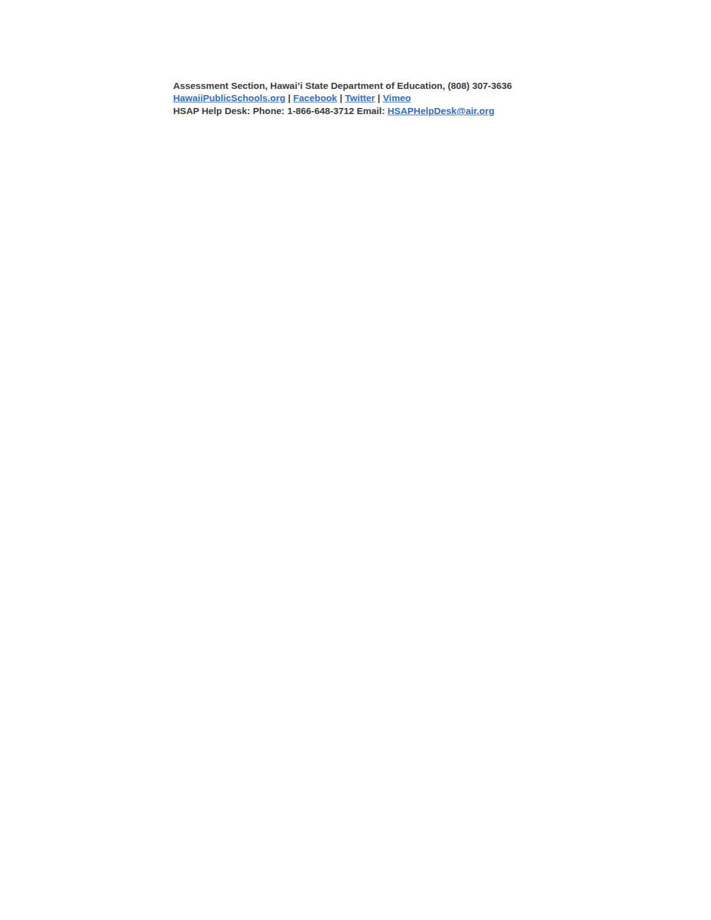Assessment Section, Hawai’i State Department of Education, (808) 307-3636
HawaiiPublicSchools.org | Facebook | Twitter | Vimeo
HSAP Help Desk: Phone: 1-866-648-3712 Email: HSAPHelpDesk@air.org